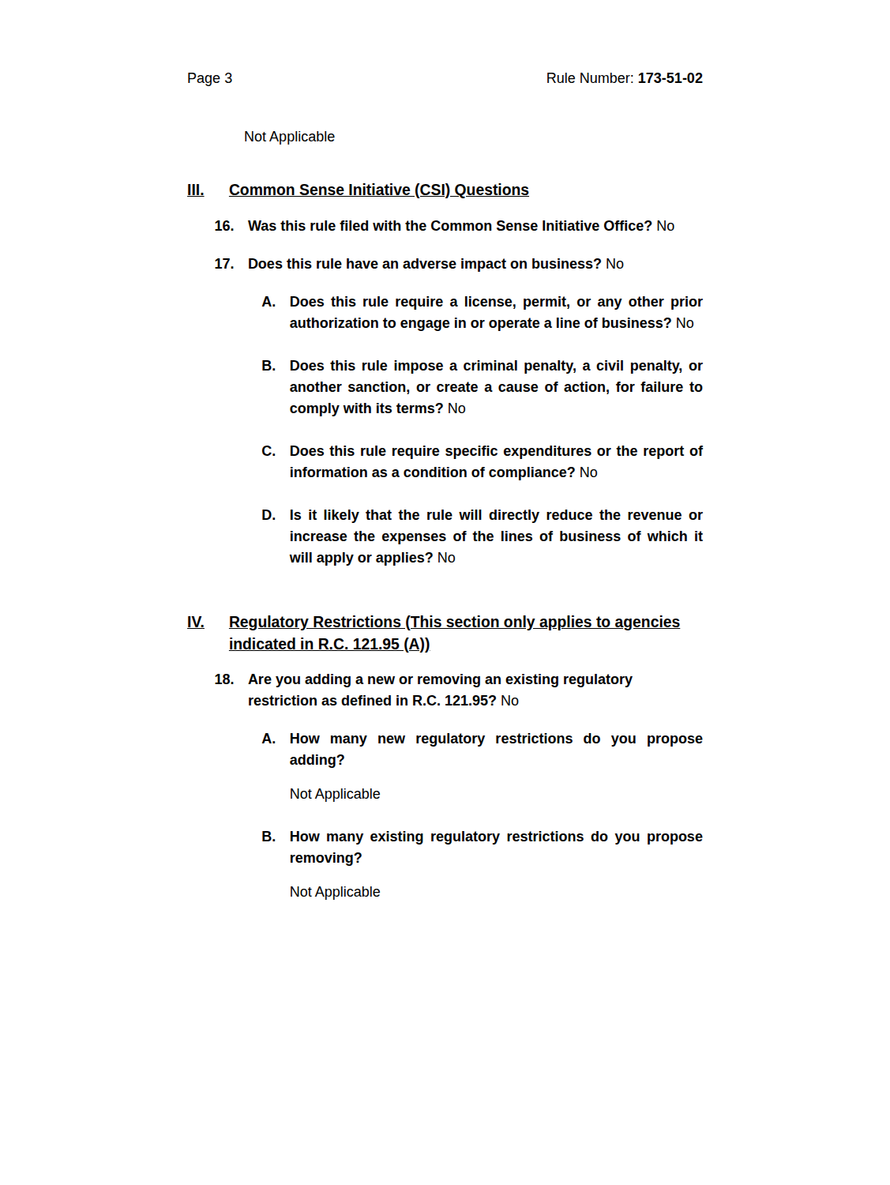Page 3
Rule Number: 173-51-02
Not Applicable
III. Common Sense Initiative (CSI) Questions
16. Was this rule filed with the Common Sense Initiative Office? No
17. Does this rule have an adverse impact on business? No
A. Does this rule require a license, permit, or any other prior authorization to engage in or operate a line of business? No
B. Does this rule impose a criminal penalty, a civil penalty, or another sanction, or create a cause of action, for failure to comply with its terms? No
C. Does this rule require specific expenditures or the report of information as a condition of compliance? No
D. Is it likely that the rule will directly reduce the revenue or increase the expenses of the lines of business of which it will apply or applies? No
IV. Regulatory Restrictions (This section only applies to agencies indicated in R.C. 121.95 (A))
18. Are you adding a new or removing an existing regulatory restriction as defined in R.C. 121.95? No
A. How many new regulatory restrictions do you propose adding?
Not Applicable
B. How many existing regulatory restrictions do you propose removing?
Not Applicable